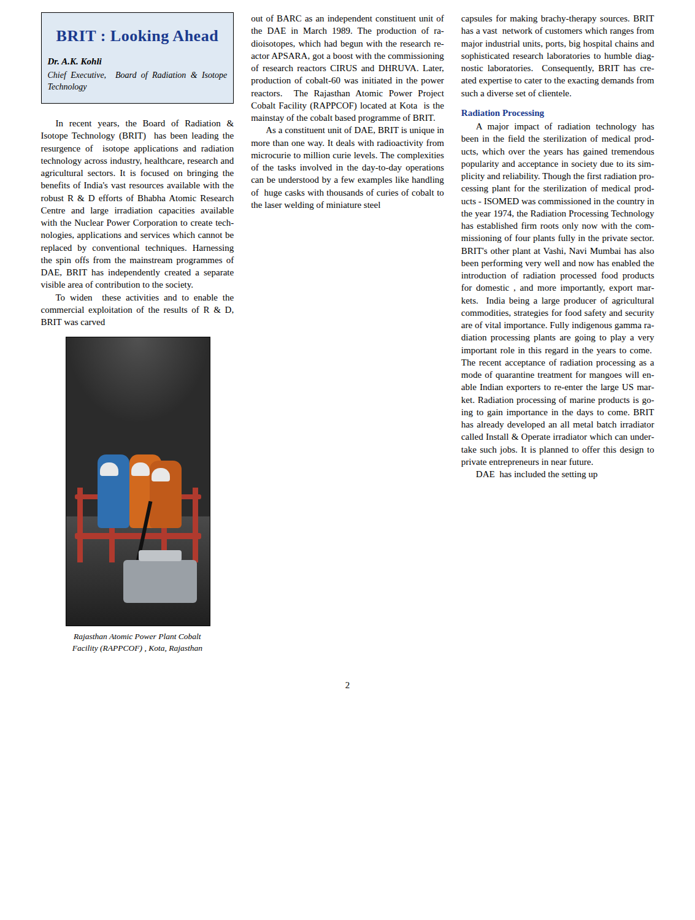BRIT : Looking Ahead
Dr. A.K. Kohli
Chief Executive, Board of Radiation & Isotope Technology
In recent years, the Board of Radiation & Isotope Technology (BRIT) has been leading the resurgence of isotope applications and radiation technology across industry, healthcare, research and agricultural sectors. It is focused on bringing the benefits of India's vast resources available with the robust R & D efforts of Bhabha Atomic Research Centre and large irradiation capacities available with the Nuclear Power Corporation to create technologies, applications and services which cannot be replaced by conventional techniques. Harnessing the spin offs from the mainstream programmes of DAE, BRIT has independently created a separate visible area of contribution to the society.
To widen these activities and to enable the commercial exploitation of the results of R & D, BRIT was carved
Rajasthan Atomic Power Plant Cobalt Facility (RAPPCOF) , Kota, Rajasthan
out of BARC as an independent constituent unit of the DAE in March 1989. The production of radioisotopes, which had begun with the research reactor APSARA, got a boost with the commissioning of research reactors CIRUS and DHRUVA. Later, production of cobalt-60 was initiated in the power reactors. The Rajasthan Atomic Power Project Cobalt Facility (RAPPCOF) located at Kota is the mainstay of the cobalt based programme of BRIT.
As a constituent unit of DAE, BRIT is unique in more than one way. It deals with radioactivity from microcurie to million curie levels. The complexities of the tasks involved in the day-to-day operations can be understood by a few examples like handling of huge casks with thousands of curies of cobalt to the laser welding of miniature steel
capsules for making brachy-therapy sources. BRIT has a vast network of customers which ranges from major industrial units, ports, big hospital chains and sophisticated research laboratories to humble diagnostic laboratories. Consequently, BRIT has created expertise to cater to the exacting demands from such a diverse set of clientele.
Radiation Processing
A major impact of radiation technology has been in the field the sterilization of medical products, which over the years has gained tremendous popularity and acceptance in society due to its simplicity and reliability. Though the first radiation processing plant for the sterilization of medical products - ISOMED was commissioned in the country in the year 1974, the Radiation Processing Technology has established firm roots only now with the commissioning of four plants fully in the private sector. BRIT's other plant at Vashi, Navi Mumbai has also been performing very well and now has enabled the introduction of radiation processed food products for domestic , and more importantly, export markets. India being a large producer of agricultural commodities, strategies for food safety and security are of vital importance. Fully indigenous gamma radiation processing plants are going to play a very important role in this regard in the years to come. The recent acceptance of radiation processing as a mode of quarantine treatment for mangoes will enable Indian exporters to re-enter the large US market. Radiation processing of marine products is going to gain importance in the days to come. BRIT has already developed an all metal batch irradiator called Install & Operate irradiator which can undertake such jobs. It is planned to offer this design to private entrepreneurs in near future.
DAE has included the setting up
2